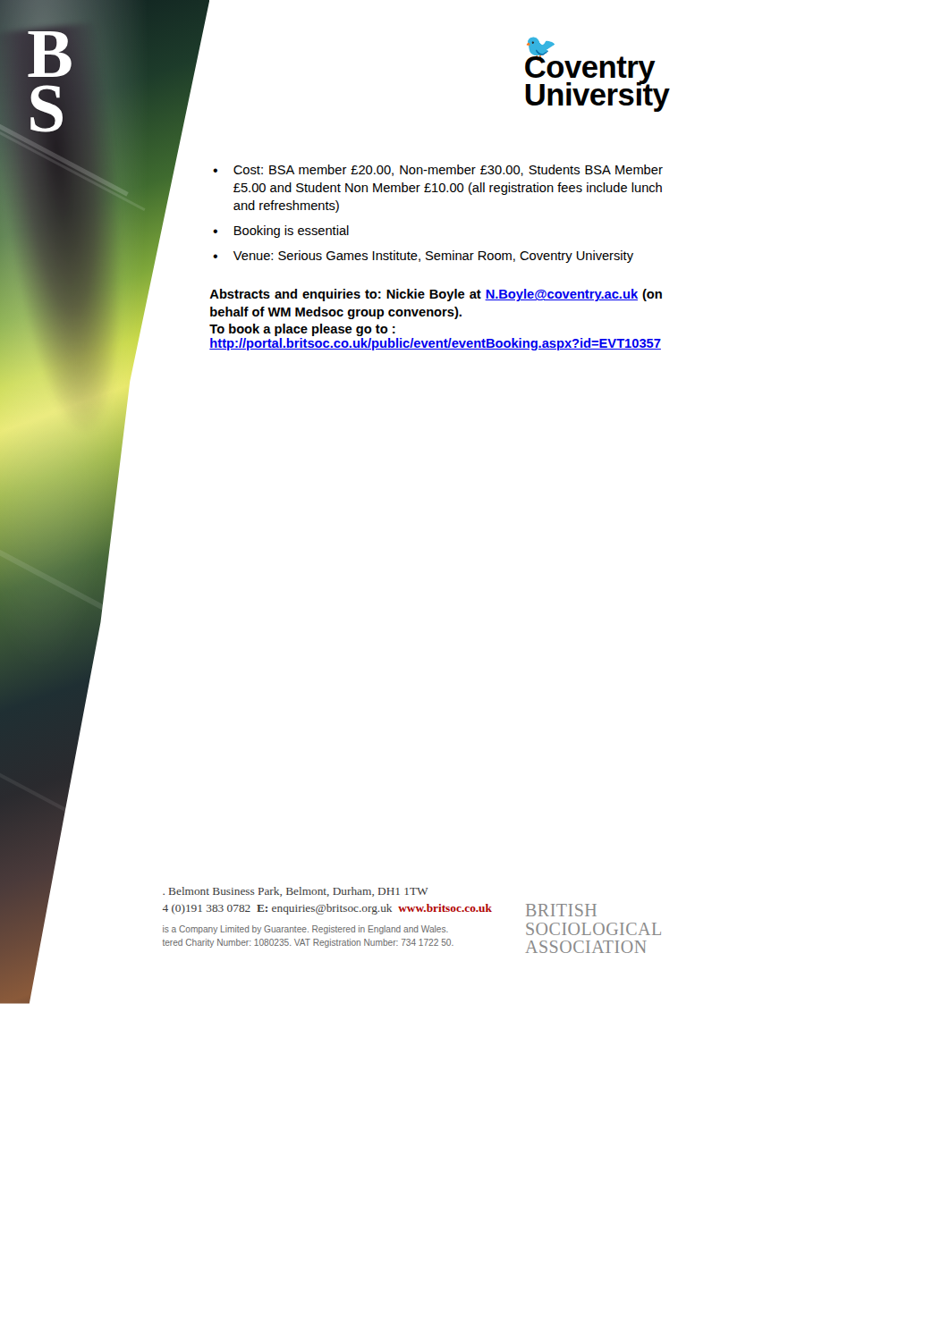BS
🐦
CoventryUniversity
Cost: BSA member £20.00, Non-member £30.00, Students BSA Member £5.00 and Student Non Member £10.00 (all registration fees include lunch and refreshments)
Booking is essential
Venue: Serious Games Institute, Seminar Room, Coventry University
Abstracts and enquiries to: Nickie Boyle at N.Boyle@coventry.ac.uk (on behalf of WM Medsoc group convenors).
To book a place please go to :
http://portal.britsoc.co.uk/public/event/eventBooking.aspx?id=EVT10357
. Belmont Business Park, Belmont, Durham, DH1 1TW
4 (0)191 383 0782 E: enquiries@britsoc.org.uk www.britsoc.co.uk
​is a Company Limited by Guarantee. Registered in England and Wales.
tered Charity Number: 1080235. VAT Registration Number: 734 1722 50.
BRITISH SOCIOLOGICAL ASSOCIATION